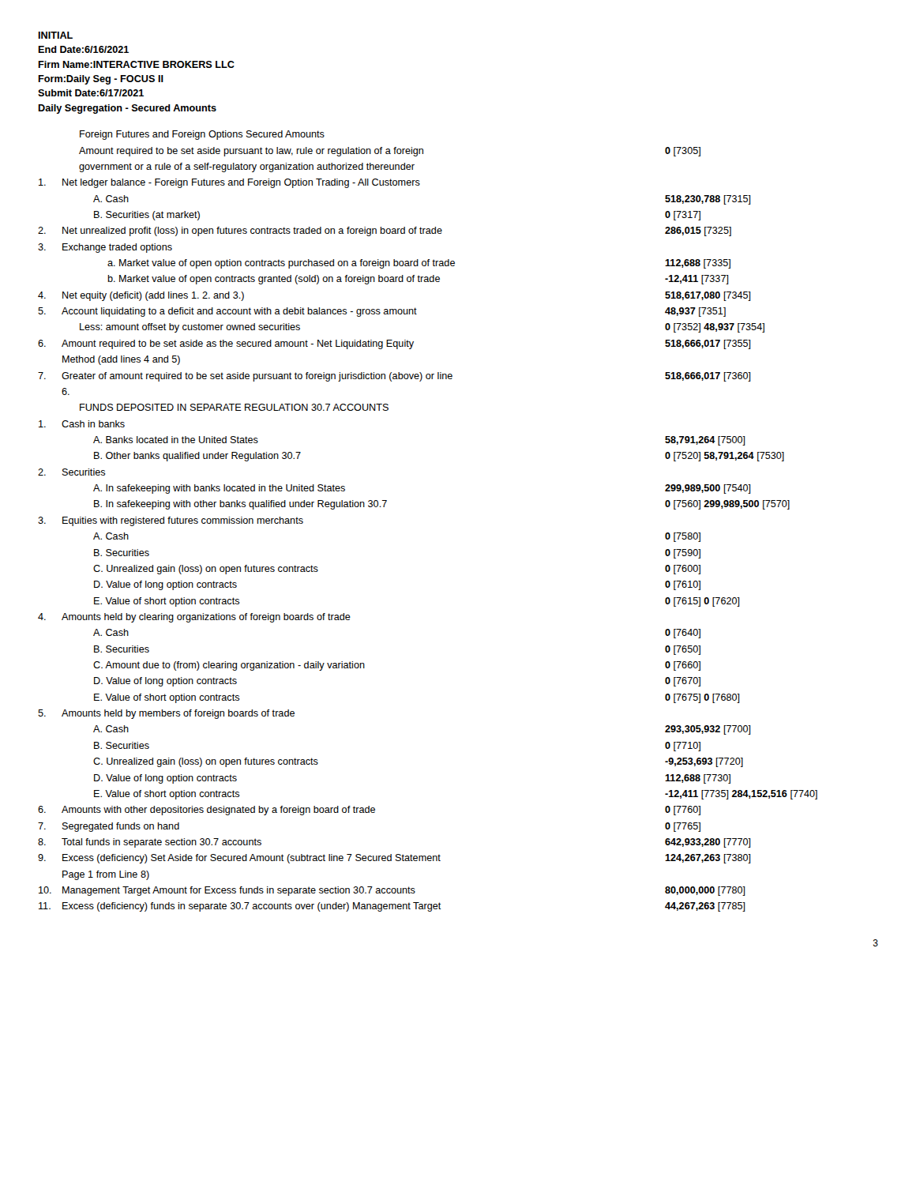INITIAL
End Date:6/16/2021
Firm Name:INTERACTIVE BROKERS LLC
Form:Daily Seg - FOCUS II
Submit Date:6/17/2021
Daily Segregation - Secured Amounts
| | Foreign Futures and Foreign Options Secured Amounts | |
| | Amount required to be set aside pursuant to law, rule or regulation of a foreign | 0 [7305] |
| | government or a rule of a self-regulatory organization authorized thereunder | |
| 1. | Net ledger balance - Foreign Futures and Foreign Option Trading - All Customers | |
| | A. Cash | 518,230,788 [7315] |
| | B. Securities (at market) | 0 [7317] |
| 2. | Net unrealized profit (loss) in open futures contracts traded on a foreign board of trade | 286,015 [7325] |
| 3. | Exchange traded options | |
| | a. Market value of open option contracts purchased on a foreign board of trade | 112,688 [7335] |
| | b. Market value of open contracts granted (sold) on a foreign board of trade | -12,411 [7337] |
| 4. | Net equity (deficit) (add lines 1. 2. and 3.) | 518,617,080 [7345] |
| 5. | Account liquidating to a deficit and account with a debit balances - gross amount | 48,937 [7351] |
| | Less: amount offset by customer owned securities | 0 [7352] 48,937 [7354] |
| 6. | Amount required to be set aside as the secured amount - Net Liquidating Equity | 518,666,017 [7355] |
| | Method (add lines 4 and 5) | |
| 7. | Greater of amount required to be set aside pursuant to foreign jurisdiction (above) or line | 518,666,017 [7360] |
| | 6. | |
| | FUNDS DEPOSITED IN SEPARATE REGULATION 30.7 ACCOUNTS | |
| 1. | Cash in banks | |
| | A. Banks located in the United States | 58,791,264 [7500] |
| | B. Other banks qualified under Regulation 30.7 | 0 [7520] 58,791,264 [7530] |
| 2. | Securities | |
| | A. In safekeeping with banks located in the United States | 299,989,500 [7540] |
| | B. In safekeeping with other banks qualified under Regulation 30.7 | 0 [7560] 299,989,500 [7570] |
| 3. | Equities with registered futures commission merchants | |
| | A. Cash | 0 [7580] |
| | B. Securities | 0 [7590] |
| | C. Unrealized gain (loss) on open futures contracts | 0 [7600] |
| | D. Value of long option contracts | 0 [7610] |
| | E. Value of short option contracts | 0 [7615] 0 [7620] |
| 4. | Amounts held by clearing organizations of foreign boards of trade | |
| | A. Cash | 0 [7640] |
| | B. Securities | 0 [7650] |
| | C. Amount due to (from) clearing organization - daily variation | 0 [7660] |
| | D. Value of long option contracts | 0 [7670] |
| | E. Value of short option contracts | 0 [7675] 0 [7680] |
| 5. | Amounts held by members of foreign boards of trade | |
| | A. Cash | 293,305,932 [7700] |
| | B. Securities | 0 [7710] |
| | C. Unrealized gain (loss) on open futures contracts | -9,253,693 [7720] |
| | D. Value of long option contracts | 112,688 [7730] |
| | E. Value of short option contracts | -12,411 [7735] 284,152,516 [7740] |
| 6. | Amounts with other depositories designated by a foreign board of trade | 0 [7760] |
| 7. | Segregated funds on hand | 0 [7765] |
| 8. | Total funds in separate section 30.7 accounts | 642,933,280 [7770] |
| 9. | Excess (deficiency) Set Aside for Secured Amount (subtract line 7 Secured Statement | 124,267,263 [7380] |
| | Page 1 from Line 8) | |
| 10. | Management Target Amount for Excess funds in separate section 30.7 accounts | 80,000,000 [7780] |
| 11. | Excess (deficiency) funds in separate 30.7 accounts over (under) Management Target | 44,267,263 [7785] |
3